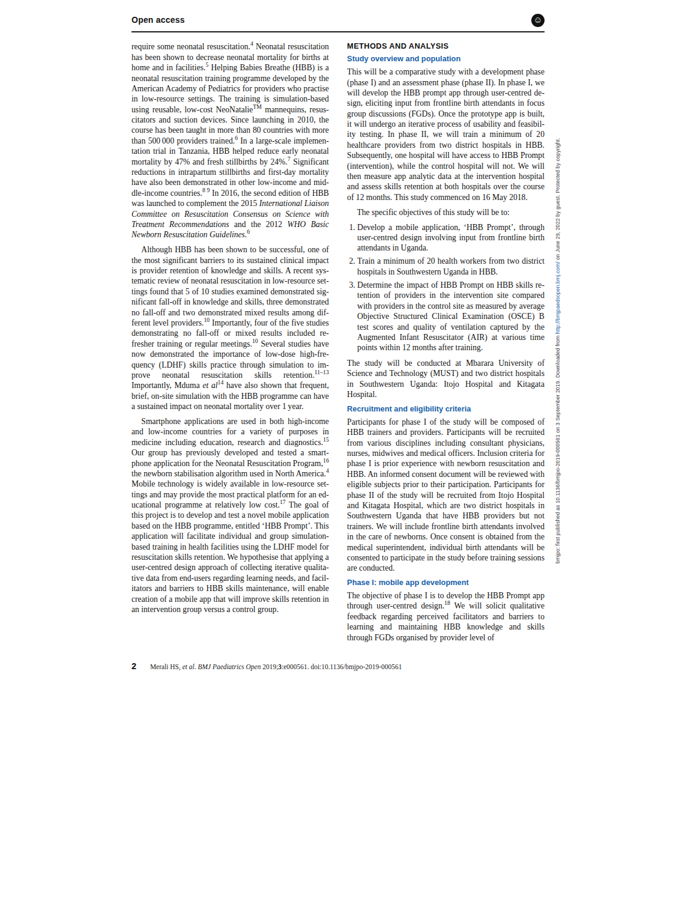bmjpo: first published as 10.1136/bmjpo-2019-000561 on 3 September 2019. Downloaded from http://bmjpaedsopen.bmj.com/ on June 29, 2022 by guest. Protected by copyright.
Open access
☺
require some neonatal resuscitation.4 Neonatal resuscitation has been shown to decrease neonatal mortality for births at home and in facilities.5 Helping Babies Breathe (HBB) is a neonatal resuscitation training programme developed by the American Academy of Pediatrics for providers who practise in low-resource settings. The training is simulation-based using reusable, low-cost NeoNatalieTM mannequins, resuscitators and suction devices. Since launching in 2010, the course has been taught in more than 80 countries with more than 500 000 providers trained.6 In a large-scale implementation trial in Tanzania, HBB helped reduce early neonatal mortality by 47% and fresh stillbirths by 24%.7 Significant reductions in intrapartum stillbirths and first-day mortality have also been demonstrated in other low-income and middle-income countries.8 9 In 2016, the second edition of HBB was launched to complement the 2015 International Liaison Committee on Resuscitation Consensus on Science with Treatment Recommendations and the 2012 WHO Basic Newborn Resuscitation Guidelines.6
Although HBB has been shown to be successful, one of the most significant barriers to its sustained clinical impact is provider retention of knowledge and skills. A recent systematic review of neonatal resuscitation in low-resource settings found that 5 of 10 studies examined demonstrated significant fall-off in knowledge and skills, three demonstrated no fall-off and two demonstrated mixed results among different level providers.10 Importantly, four of the five studies demonstrating no fall-off or mixed results included refresher training or regular meetings.10 Several studies have now demonstrated the importance of low-dose high-frequency (LDHF) skills practice through simulation to improve neonatal resuscitation skills retention.11–13 Importantly, Mduma et al14 have also shown that frequent, brief, on-site simulation with the HBB programme can have a sustained impact on neonatal mortality over 1 year.
Smartphone applications are used in both high-income and low-income countries for a variety of purposes in medicine including education, research and diagnostics.15 Our group has previously developed and tested a smartphone application for the Neonatal Resuscitation Program,16 the newborn stabilisation algorithm used in North America.4 Mobile technology is widely available in low-resource settings and may provide the most practical platform for an educational programme at relatively low cost.17 The goal of this project is to develop and test a novel mobile application based on the HBB programme, entitled ‘HBB Prompt’. This application will facilitate individual and group simulation-based training in health facilities using the LDHF model for resuscitation skills retention. We hypothesise that applying a user-centred design approach of collecting iterative qualitative data from end-users regarding learning needs, and facilitators and barriers to HBB skills maintenance, will enable creation of a mobile app that will improve skills retention in an intervention group versus a control group.
Methods and analysis
Study overview and population
This will be a comparative study with a development phase (phase I) and an assessment phase (phase II). In phase I, we will develop the HBB prompt app through user-centred design, eliciting input from frontline birth attendants in focus group discussions (FGDs). Once the prototype app is built, it will undergo an iterative process of usability and feasibility testing. In phase II, we will train a minimum of 20 healthcare providers from two district hospitals in HBB. Subsequently, one hospital will have access to HBB Prompt (intervention), while the control hospital will not. We will then measure app analytic data at the intervention hospital and assess skills retention at both hospitals over the course of 12 months. This study commenced on 16 May 2018.
The specific objectives of this study will be to:
Develop a mobile application, ‘HBB Prompt’, through user-centred design involving input from frontline birth attendants in Uganda.
Train a minimum of 20 health workers from two district hospitals in Southwestern Uganda in HBB.
Determine the impact of HBB Prompt on HBB skills retention of providers in the intervention site compared with providers in the control site as measured by average Objective Structured Clinical Examination (OSCE) B test scores and quality of ventilation captured by the Augmented Infant Resuscitator (AIR) at various time points within 12 months after training.
The study will be conducted at Mbarara University of Science and Technology (MUST) and two district hospitals in Southwestern Uganda: Itojo Hospital and Kitagata Hospital.
Recruitment and eligibility criteria
Participants for phase I of the study will be composed of HBB trainers and providers. Participants will be recruited from various disciplines including consultant physicians, nurses, midwives and medical officers. Inclusion criteria for phase I is prior experience with newborn resuscitation and HBB. An informed consent document will be reviewed with eligible subjects prior to their participation. Participants for phase II of the study will be recruited from Itojo Hospital and Kitagata Hospital, which are two district hospitals in Southwestern Uganda that have HBB providers but not trainers. We will include frontline birth attendants involved in the care of newborns. Once consent is obtained from the medical superintendent, individual birth attendants will be consented to participate in the study before training sessions are conducted.
Phase I: mobile app development
The objective of phase I is to develop the HBB Prompt app through user-centred design.18 We will solicit qualitative feedback regarding perceived facilitators and barriers to learning and maintaining HBB knowledge and skills through FGDs organised by provider level of
2
Merali HS, et al. BMJ Paediatrics Open 2019;3:e000561. doi:10.1136/bmjpo-2019-000561